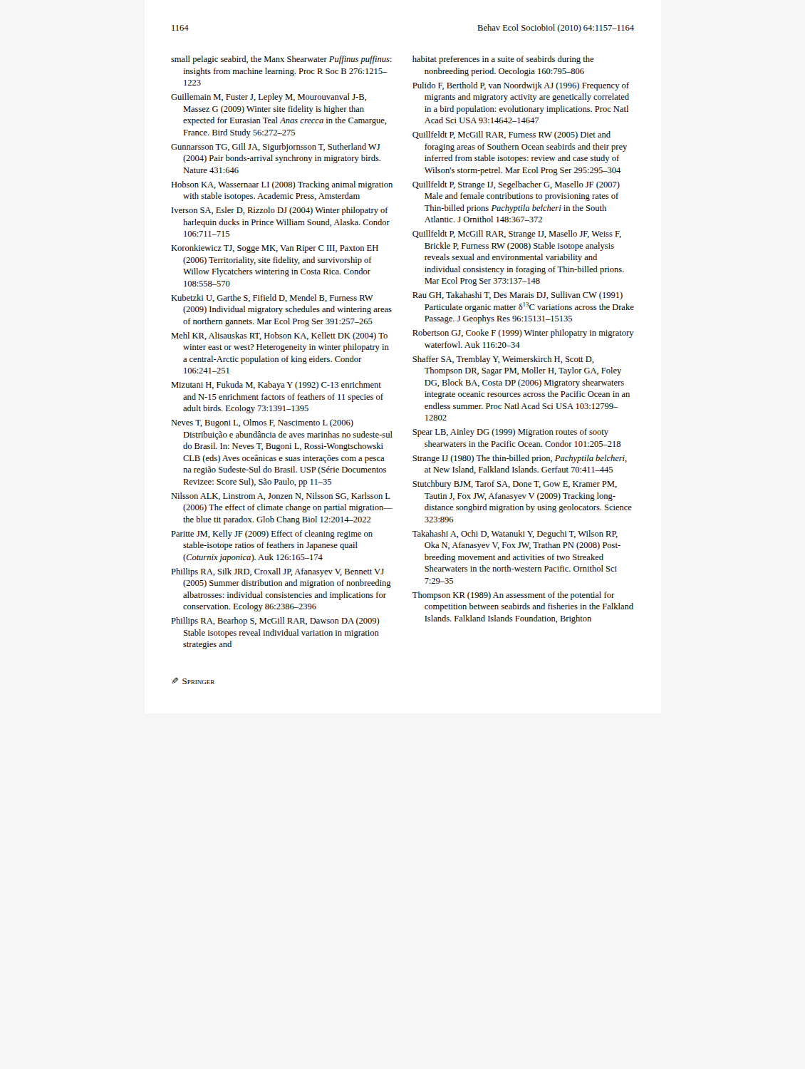1164 Behav Ecol Sociobiol (2010) 64:1157–1164
small pelagic seabird, the Manx Shearwater Puffinus puffinus: insights from machine learning. Proc R Soc B 276:1215–1223
Guillemain M, Fuster J, Lepley M, Mourouvanval J-B, Massez G (2009) Winter site fidelity is higher than expected for Eurasian Teal Anas crecca in the Camargue, France. Bird Study 56:272–275
Gunnarsson TG, Gill JA, Sigurbjornsson T, Sutherland WJ (2004) Pair bonds-arrival synchrony in migratory birds. Nature 431:646
Hobson KA, Wassernaar LI (2008) Tracking animal migration with stable isotopes. Academic Press, Amsterdam
Iverson SA, Esler D, Rizzolo DJ (2004) Winter philopatry of harlequin ducks in Prince William Sound, Alaska. Condor 106:711–715
Koronkiewicz TJ, Sogge MK, Van Riper C III, Paxton EH (2006) Territoriality, site fidelity, and survivorship of Willow Flycatchers wintering in Costa Rica. Condor 108:558–570
Kubetzki U, Garthe S, Fifield D, Mendel B, Furness RW (2009) Individual migratory schedules and wintering areas of northern gannets. Mar Ecol Prog Ser 391:257–265
Mehl KR, Alisauskas RT, Hobson KA, Kellett DK (2004) To winter east or west? Heterogeneity in winter philopatry in a central-Arctic population of king eiders. Condor 106:241–251
Mizutani H, Fukuda M, Kabaya Y (1992) C-13 enrichment and N-15 enrichment factors of feathers of 11 species of adult birds. Ecology 73:1391–1395
Neves T, Bugoni L, Olmos F, Nascimento L (2006) Distribuição e abundância de aves marinhas no sudeste-sul do Brasil. In: Neves T, Bugoni L, Rossi-Wongtschowski CLB (eds) Aves oceânicas e suas interações com a pesca na região Sudeste-Sul do Brasil. USP (Série Documentos Revizee: Score Sul), São Paulo, pp 11–35
Nilsson ALK, Linstrom A, Jonzen N, Nilsson SG, Karlsson L (2006) The effect of climate change on partial migration—the blue tit paradox. Glob Chang Biol 12:2014–2022
Paritte JM, Kelly JF (2009) Effect of cleaning regime on stable-isotope ratios of feathers in Japanese quail (Coturnix japonica). Auk 126:165–174
Phillips RA, Silk JRD, Croxall JP, Afanasyev V, Bennett VJ (2005) Summer distribution and migration of nonbreeding albatrosses: individual consistencies and implications for conservation. Ecology 86:2386–2396
Phillips RA, Bearhop S, McGill RAR, Dawson DA (2009) Stable isotopes reveal individual variation in migration strategies and
habitat preferences in a suite of seabirds during the nonbreeding period. Oecologia 160:795–806
Pulido F, Berthold P, van Noordwijk AJ (1996) Frequency of migrants and migratory activity are genetically correlated in a bird population: evolutionary implications. Proc Natl Acad Sci USA 93:14642–14647
Quillfeldt P, McGill RAR, Furness RW (2005) Diet and foraging areas of Southern Ocean seabirds and their prey inferred from stable isotopes: review and case study of Wilson's storm-petrel. Mar Ecol Prog Ser 295:295–304
Quillfeldt P, Strange IJ, Segelbacher G, Masello JF (2007) Male and female contributions to provisioning rates of Thin-billed prions Pachyptila belcheri in the South Atlantic. J Ornithol 148:367–372
Quillfeldt P, McGill RAR, Strange IJ, Masello JF, Weiss F, Brickle P, Furness RW (2008) Stable isotope analysis reveals sexual and environmental variability and individual consistency in foraging of Thin-billed prions. Mar Ecol Prog Ser 373:137–148
Rau GH, Takahashi T, Des Marais DJ, Sullivan CW (1991) Particulate organic matter δ13C variations across the Drake Passage. J Geophys Res 96:15131–15135
Robertson GJ, Cooke F (1999) Winter philopatry in migratory waterfowl. Auk 116:20–34
Shaffer SA, Tremblay Y, Weimerskirch H, Scott D, Thompson DR, Sagar PM, Moller H, Taylor GA, Foley DG, Block BA, Costa DP (2006) Migratory shearwaters integrate oceanic resources across the Pacific Ocean in an endless summer. Proc Natl Acad Sci USA 103:12799–12802
Spear LB, Ainley DG (1999) Migration routes of sooty shearwaters in the Pacific Ocean. Condor 101:205–218
Strange IJ (1980) The thin-billed prion, Pachyptila belcheri, at New Island, Falkland Islands. Gerfaut 70:411–445
Stutchbury BJM, Tarof SA, Done T, Gow E, Kramer PM, Tautin J, Fox JW, Afanasyev V (2009) Tracking long-distance songbird migration by using geolocators. Science 323:896
Takahashi A, Ochi D, Watanuki Y, Deguchi T, Wilson RP, Oka N, Afanasyev V, Fox JW, Trathan PN (2008) Post-breeding movement and activities of two Streaked Shearwaters in the north-western Pacific. Ornithol Sci 7:29–35
Thompson KR (1989) An assessment of the potential for competition between seabirds and fisheries in the Falkland Islands. Falkland Islands Foundation, Brighton
✎Springer